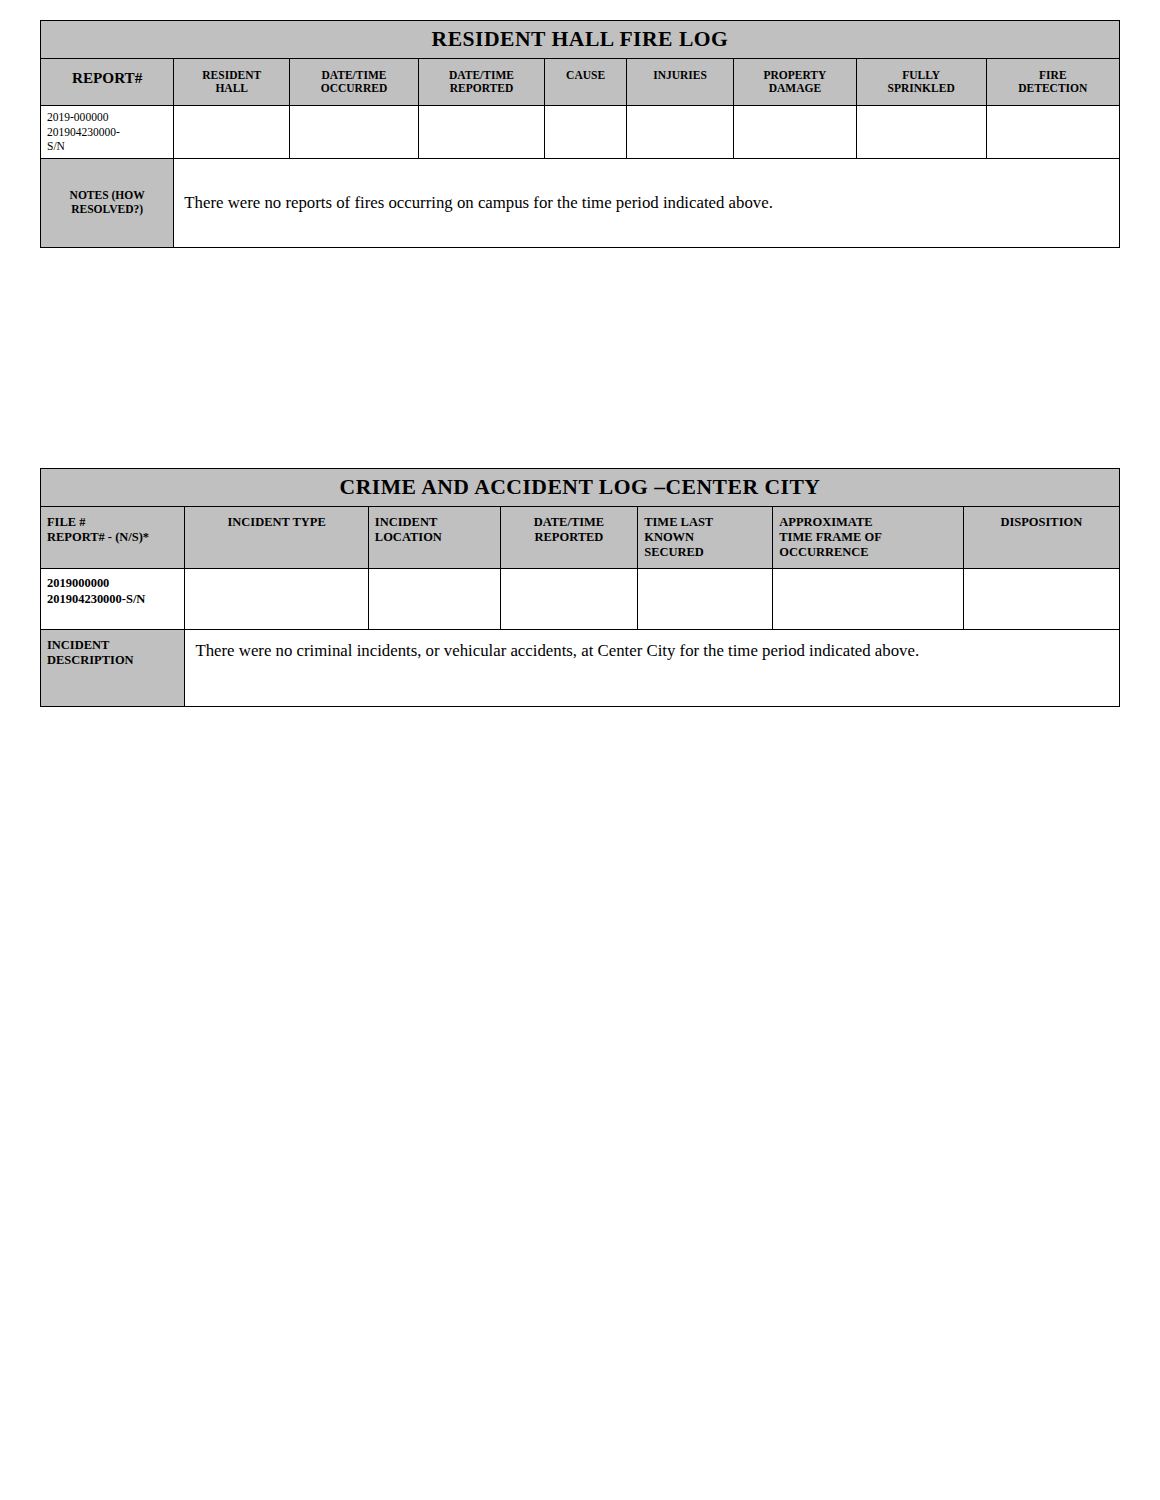RESIDENT HALL FIRE LOG
| REPORT# | RESIDENT HALL | DATE/TIME OCCURRED | DATE/TIME REPORTED | CAUSE | INJURIES | PROPERTY DAMAGE | FULLY SPRINKLED | FIRE DETECTION |
| --- | --- | --- | --- | --- | --- | --- | --- | --- |
| 2019-000000 201904230000- S/N | | | | | | | | |
| NOTES (HOW RESOLVED?) | There were no reports of fires occurring on campus for the time period indicated above. |
CRIME AND ACCIDENT LOG –CENTER CITY
| FILE # REPORT# - (N/S)* | INCIDENT TYPE | INCIDENT LOCATION | DATE/TIME REPORTED | TIME LAST KNOWN SECURED | APPROXIMATE TIME FRAME OF OCCURRENCE | DISPOSITION |
| --- | --- | --- | --- | --- | --- | --- |
| 2019000000 201904230000-S/N | | | | | | |
| INCIDENT DESCRIPTION | There were no criminal incidents, or vehicular accidents, at Center City for the time period indicated above. |